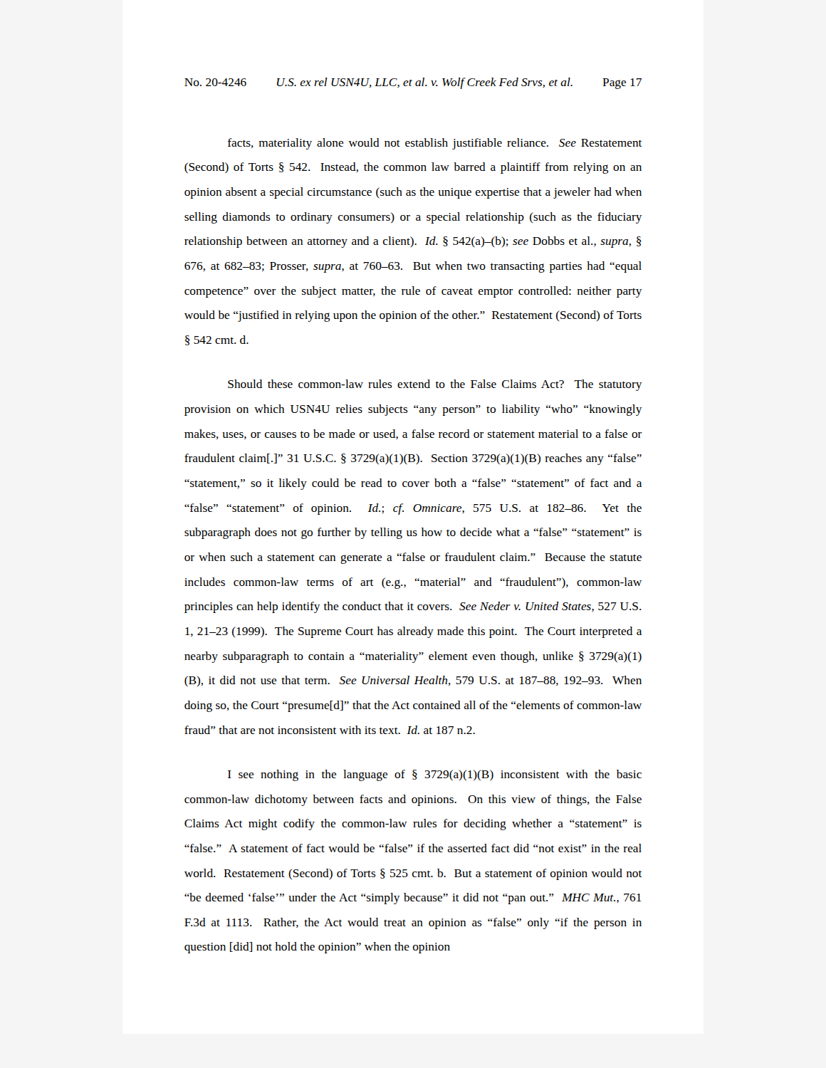No. 20-4246 U.S. ex rel USN4U, LLC, et al. v. Wolf Creek Fed Srvs, et al. Page 17
facts, materiality alone would not establish justifiable reliance. See Restatement (Second) of Torts § 542. Instead, the common law barred a plaintiff from relying on an opinion absent a special circumstance (such as the unique expertise that a jeweler had when selling diamonds to ordinary consumers) or a special relationship (such as the fiduciary relationship between an attorney and a client). Id. § 542(a)–(b); see Dobbs et al., supra, § 676, at 682–83; Prosser, supra, at 760–63. But when two transacting parties had “equal competence” over the subject matter, the rule of caveat emptor controlled: neither party would be “justified in relying upon the opinion of the other.” Restatement (Second) of Torts § 542 cmt. d.
Should these common-law rules extend to the False Claims Act? The statutory provision on which USN4U relies subjects “any person” to liability “who” “knowingly makes, uses, or causes to be made or used, a false record or statement material to a false or fraudulent claim[.]” 31 U.S.C. § 3729(a)(1)(B). Section 3729(a)(1)(B) reaches any “false” “statement,” so it likely could be read to cover both a “false” “statement” of fact and a “false” “statement” of opinion. Id.; cf. Omnicare, 575 U.S. at 182–86. Yet the subparagraph does not go further by telling us how to decide what a “false” “statement” is or when such a statement can generate a “false or fraudulent claim.” Because the statute includes common-law terms of art (e.g., “material” and “fraudulent”), common-law principles can help identify the conduct that it covers. See Neder v. United States, 527 U.S. 1, 21–23 (1999). The Supreme Court has already made this point. The Court interpreted a nearby subparagraph to contain a “materiality” element even though, unlike § 3729(a)(1)(B), it did not use that term. See Universal Health, 579 U.S. at 187–88, 192–93. When doing so, the Court “presume[d]” that the Act contained all of the “elements of common-law fraud” that are not inconsistent with its text. Id. at 187 n.2.
I see nothing in the language of § 3729(a)(1)(B) inconsistent with the basic common-law dichotomy between facts and opinions. On this view of things, the False Claims Act might codify the common-law rules for deciding whether a “statement” is “false.” A statement of fact would be “false” if the asserted fact did “not exist” in the real world. Restatement (Second) of Torts § 525 cmt. b. But a statement of opinion would not “be deemed ‘false’” under the Act “simply because” it did not “pan out.” MHC Mut., 761 F.3d at 1113. Rather, the Act would treat an opinion as “false” only “if the person in question [did] not hold the opinion” when the opinion